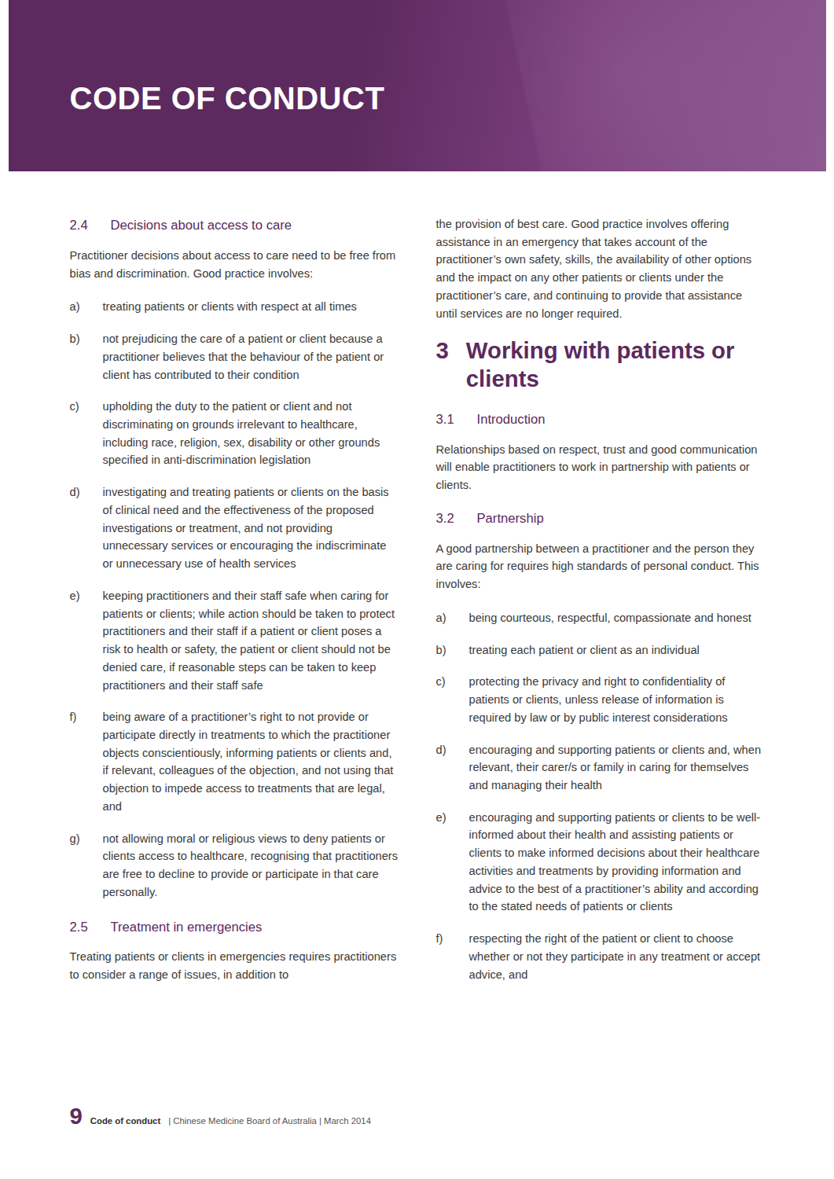Code of Conduct
2.4 Decisions about access to care
Practitioner decisions about access to care need to be free from bias and discrimination. Good practice involves:
a) treating patients or clients with respect at all times
b) not prejudicing the care of a patient or client because a practitioner believes that the behaviour of the patient or client has contributed to their condition
c) upholding the duty to the patient or client and not discriminating on grounds irrelevant to healthcare, including race, religion, sex, disability or other grounds specified in anti-discrimination legislation
d) investigating and treating patients or clients on the basis of clinical need and the effectiveness of the proposed investigations or treatment, and not providing unnecessary services or encouraging the indiscriminate or unnecessary use of health services
e) keeping practitioners and their staff safe when caring for patients or clients; while action should be taken to protect practitioners and their staff if a patient or client poses a risk to health or safety, the patient or client should not be denied care, if reasonable steps can be taken to keep practitioners and their staff safe
f) being aware of a practitioner’s right to not provide or participate directly in treatments to which the practitioner objects conscientiously, informing patients or clients and, if relevant, colleagues of the objection, and not using that objection to impede access to treatments that are legal, and
g) not allowing moral or religious views to deny patients or clients access to healthcare, recognising that practitioners are free to decline to provide or participate in that care personally.
2.5 Treatment in emergencies
Treating patients or clients in emergencies requires practitioners to consider a range of issues, in addition to
the provision of best care. Good practice involves offering assistance in an emergency that takes account of the practitioner’s own safety, skills, the availability of other options and the impact on any other patients or clients under the practitioner’s care, and continuing to provide that assistance until services are no longer required.
3 Working with patients or clients
3.1 Introduction
Relationships based on respect, trust and good communication will enable practitioners to work in partnership with patients or clients.
3.2 Partnership
A good partnership between a practitioner and the person they are caring for requires high standards of personal conduct. This involves:
a) being courteous, respectful, compassionate and honest
b) treating each patient or client as an individual
c) protecting the privacy and right to confidentiality of patients or clients, unless release of information is required by law or by public interest considerations
d) encouraging and supporting patients or clients and, when relevant, their carer/s or family in caring for themselves and managing their health
e) encouraging and supporting patients or clients to be well-informed about their health and assisting patients or clients to make informed decisions about their healthcare activities and treatments by providing information and advice to the best of a practitioner’s ability and according to the stated needs of patients or clients
f) respecting the right of the patient or client to choose whether or not they participate in any treatment or accept advice, and
9 Code of conduct | Chinese Medicine Board of Australia | March 2014